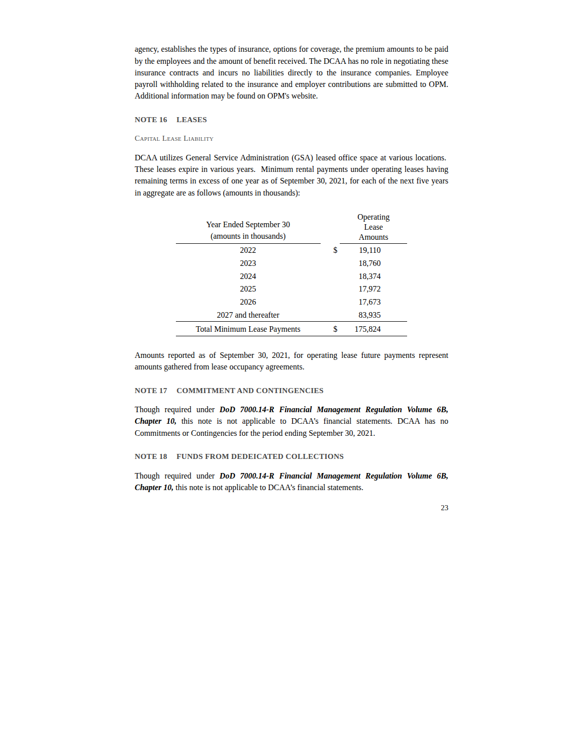agency, establishes the types of insurance, options for coverage, the premium amounts to be paid by the employees and the amount of benefit received. The DCAA has no role in negotiating these insurance contracts and incurs no liabilities directly to the insurance companies. Employee payroll withholding related to the insurance and employer contributions are submitted to OPM. Additional information may be found on OPM's website.
NOTE 16 LEASES
Capital Lease Liability
DCAA utilizes General Service Administration (GSA) leased office space at various locations. These leases expire in various years. Minimum rental payments under operating leases having remaining terms in excess of one year as of September 30, 2021, for each of the next five years in aggregate are as follows (amounts in thousands):
| Year Ended September 30 (amounts in thousands) | | Operating Lease Amounts |
| --- | --- | --- |
| 2022 | $ | 19,110 |
| 2023 | | 18,760 |
| 2024 | | 18,374 |
| 2025 | | 17,972 |
| 2026 | | 17,673 |
| 2027 and thereafter | | 83,935 |
| Total Minimum Lease Payments | $ | 175,824 |
Amounts reported as of September 30, 2021, for operating lease future payments represent amounts gathered from lease occupancy agreements.
NOTE 17 COMMITMENT AND CONTINGENCIES
Though required under DoD 7000.14-R Financial Management Regulation Volume 6B, Chapter 10, this note is not applicable to DCAA’s financial statements. DCAA has no Commitments or Contingencies for the period ending September 30, 2021.
NOTE 18 FUNDS FROM DEDEICATED COLLECTIONS
Though required under DoD 7000.14-R Financial Management Regulation Volume 6B, Chapter 10, this note is not applicable to DCAA’s financial statements.
23